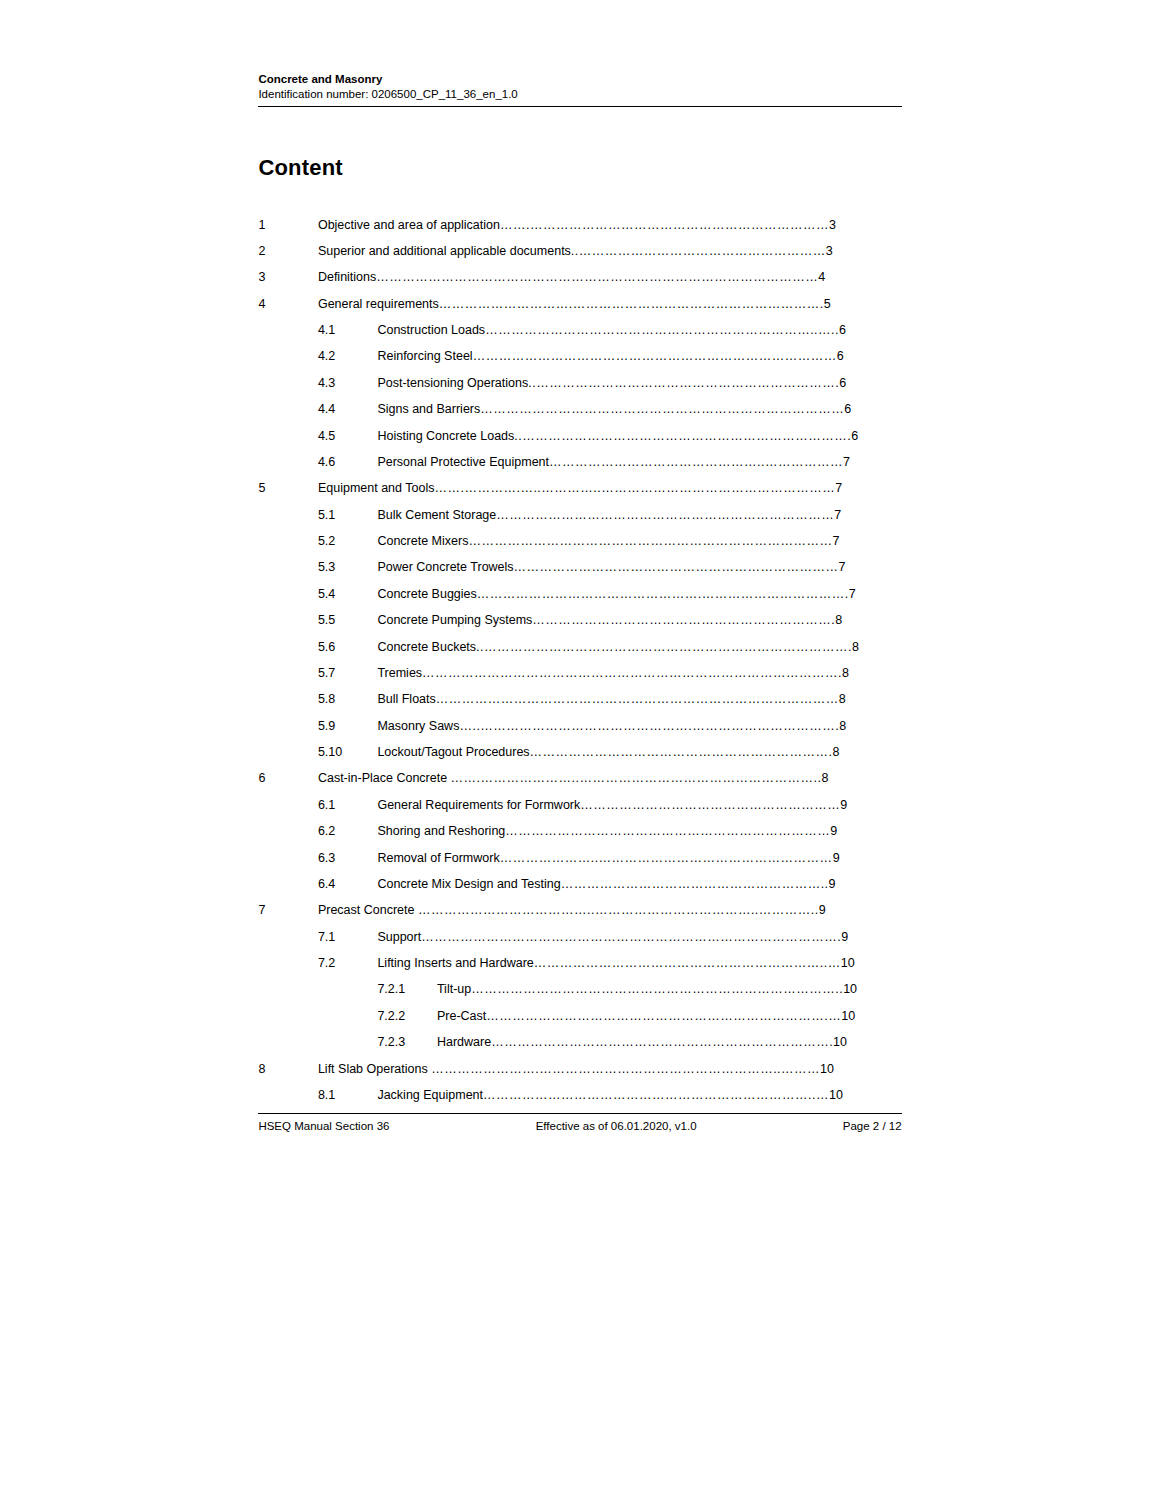Concrete and Masonry
Identification number: 0206500_CP_11_36_en_1.0
Content
| 1 | Objective and area of application …….…………………………………………………………… 3 |
| 2 | Superior and additional applicable documents ..………………………………………………… 3 |
| 3 | Definitions ………………………………………………………………………………………… 4 |
| 4 | General requirements ………………………….…………………………………………………. 5 |
| | 4.1 | Construction Loads …………………………………………………………………..….. 6 |
| | 4.2 | Reinforcing Steel ………………………………………………………………………… 6 |
| | 4.3 | Post-tensioning Operations ..……………………………………………………………. 6 |
| | 4.4 | Signs and Barriers ………………………………………………………………………… 6 |
| | 4.5 | Hoisting Concrete Loads ..…………………………………………………………………. 6 |
| | 4.6 | Personal Protective Equipment …………………………………………..……………… 7 |
| 5 | Equipment and Tools …….………….…..…………..……………………………………………… 7 |
| | 5.1 | Bulk Cement Storage …………………………………………………………………… 7 |
| | 5.2 | Concrete Mixers ………………………………………………………………………… 7 |
| | 5.3 | Power Concrete Trowels ………………………………………………………………… 7 |
| | 5.4 | Concrete Buggies …………………………………………….……………………………. 7 |
| | 5.5 | Concrete Pumping Systems ……………………………………………………………. 8 |
| | 5.6 | Concrete Buckets ..…………………………………………………………………………. 8 |
| | 5.7 | Tremies ……………………………………………………………………………………. 8 |
| | 5.8 | Bull Floats ………………………………………………………………………………… 8 |
| | 5.9 | Masonry Saws …..………………………………………….……………………………. 8 |
| | 5.10 | Lockout/Tagout Procedures ……………………………………………………………. 8 |
| 6 | Cast-in-Place Concrete …….…………………..……………………………………………….. 8 |
| | 6.1 | General Requirements for Formwork …………………………………………………… 9 |
| | 6.2 | Shoring and Reshoring ………………………………………………………………… 9 |
| | 6.3 | Removal of Formwork …………………..……………………………………………… 9 |
| | 6.4 | Concrete Mix Design and Testing …………………………………………………….. 9 |
| 7 | Precast Concrete …………………………………..………………………………..………….. 9 |
| | 7.1 | Support ……………………………………………………………………………………. 9 |
| | 7.2 | Lifting Inserts and Hardware …………………………………………………………..… 10 |
| | | 7.2.1 | Tilt-up ………………………………………………………………………….. 10 |
| | | 7.2.2 | Pre-Cast …………………………………………………………………….… 10 |
| | | 7.2.3 | Hardware ……………………………………………………………………. 10 |
| 8 | Lift Slab Operations …………………….………………………………………………..……… 10 |
| | 8.1 | Jacking Equipment …………………………………………………………………..… 10 |
HSEQ Manual Section 36
Effective as of 06.01.2020, v1.0
Page 2 / 12